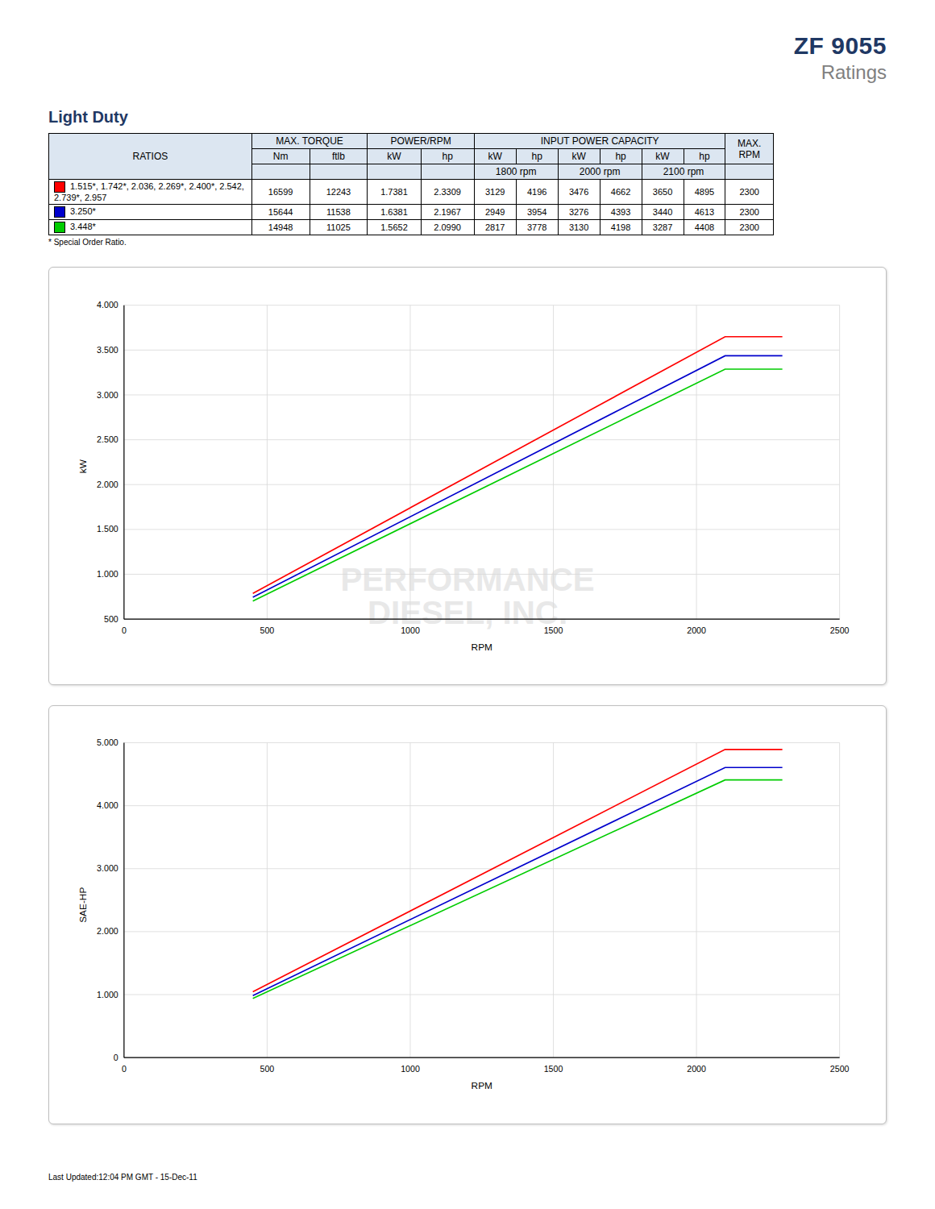ZF 9055
Ratings
Light Duty
| RATIOS | MAX. TORQUE | POWER/RPM | INPUT POWER CAPACITY | MAX. RPM |
| --- | --- | --- | --- | --- |
| Nm | ftlb | kW | hp | kW | hp | kW | hp | kW | hp |
| | | | | 1800 rpm | 2000 rpm | 2100 rpm | |
| 1.515*, 1.742*, 2.036, 2.269*, 2.400*, 2.542, 2.739*, 2.957 | 16599 | 12243 | 1.7381 | 2.3309 | 3129 | 4196 | 3476 | 4662 | 3650 | 4895 | 2300 |
| 3.250* | 15644 | 11538 | 1.6381 | 2.1967 | 2949 | 3954 | 3276 | 4393 | 3440 | 4613 | 2300 |
| 3.448* | 14948 | 11025 | 1.5652 | 2.0990 | 2817 | 3778 | 3130 | 4198 | 3287 | 4408 | 2300 |
* Special Order Ratio.
PERFORMANCE DIESEL, INC. 500 1.000 1.500 2.000 2.500 3.000 3.500 4.000 0 500 1000 1500 2000 2500 RPM kW
0 1.000 2.000 3.000 4.000 5.000 0 500 1000 1500 2000 2500 RPM SAE-HP
Last Updated:12:04 PM GMT - 15-Dec-11